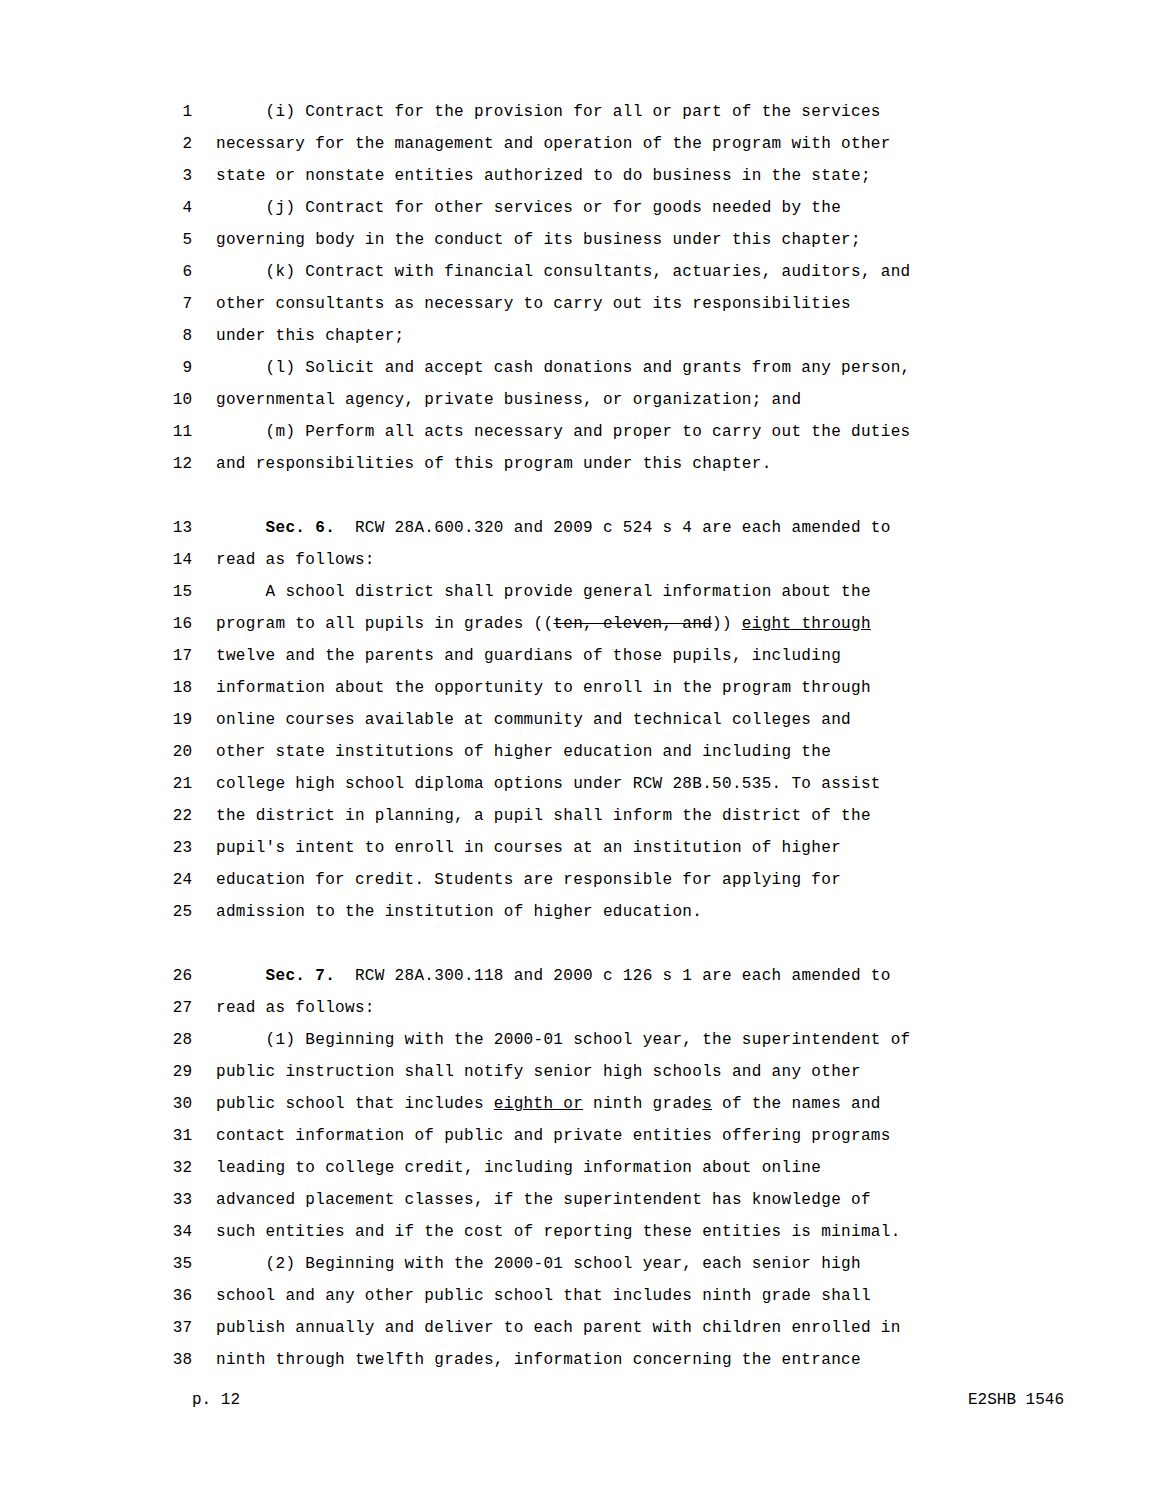1 (i) Contract for the provision for all or part of the services
2 necessary for the management and operation of the program with other
3 state or nonstate entities authorized to do business in the state;
4 (j) Contract for other services or for goods needed by the
5 governing body in the conduct of its business under this chapter;
6 (k) Contract with financial consultants, actuaries, auditors, and
7 other consultants as necessary to carry out its responsibilities
8 under this chapter;
9 (l) Solicit and accept cash donations and grants from any person,
10 governmental agency, private business, or organization; and
11 (m) Perform all acts necessary and proper to carry out the duties
12 and responsibilities of this program under this chapter.
13 Sec. 6. RCW 28A.600.320 and 2009 c 524 s 4 are each amended to
14 read as follows:
15 A school district shall provide general information about the
16 program to all pupils in grades ((ten, eleven, and)) eight through
17 twelve and the parents and guardians of those pupils, including
18 information about the opportunity to enroll in the program through
19 online courses available at community and technical colleges and
20 other state institutions of higher education and including the
21 college high school diploma options under RCW 28B.50.535. To assist
22 the district in planning, a pupil shall inform the district of the
23 pupil's intent to enroll in courses at an institution of higher
24 education for credit. Students are responsible for applying for
25 admission to the institution of higher education.
26 Sec. 7. RCW 28A.300.118 and 2000 c 126 s 1 are each amended to
27 read as follows:
28 (1) Beginning with the 2000-01 school year, the superintendent of
29 public instruction shall notify senior high schools and any other
30 public school that includes eighth or ninth grades of the names and
31 contact information of public and private entities offering programs
32 leading to college credit, including information about online
33 advanced placement classes, if the superintendent has knowledge of
34 such entities and if the cost of reporting these entities is minimal.
35 (2) Beginning with the 2000-01 school year, each senior high
36 school and any other public school that includes ninth grade shall
37 publish annually and deliver to each parent with children enrolled in
38 ninth through twelfth grades, information concerning the entrance
p. 12 E2SHB 1546